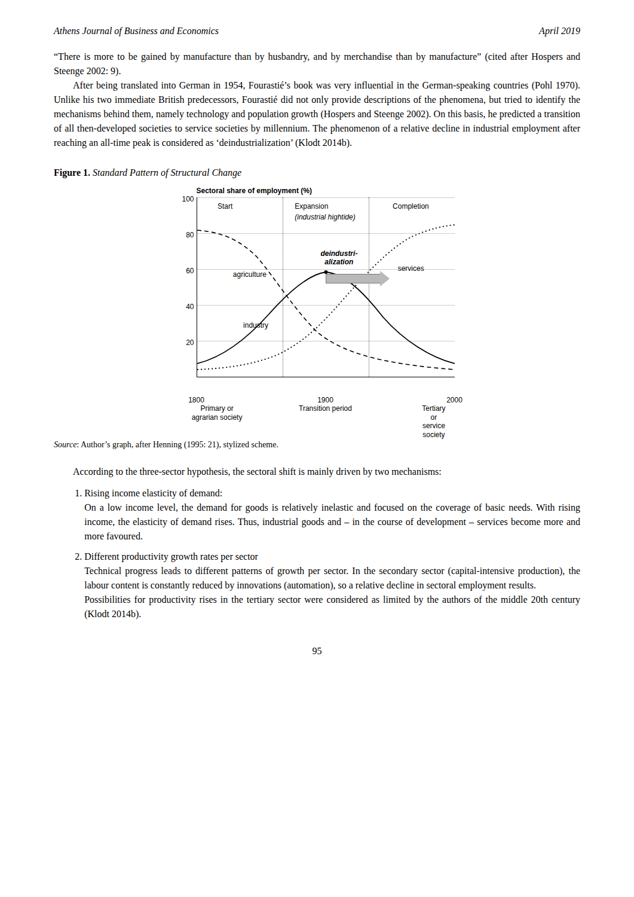Athens Journal of Business and Economics April 2019
“There is more to be gained by manufacture than by husbandry, and by merchandise than by manufacture” (cited after Hospers and Steenge 2002: 9).
After being translated into German in 1954, Fourastié’s book was very influential in the German-speaking countries (Pohl 1970). Unlike his two immediate British predecessors, Fourastié did not only provide descriptions of the phenomena, but tried to identify the mechanisms behind them, namely technology and population growth (Hospers and Steenge 2002). On this basis, he predicted a transition of all then-developed societies to service societies by millennium. The phenomenon of a relative decline in industrial employment after reaching an all-time peak is considered as ‘deindustrialization’ (Klodt 2014b).
Figure 1. Standard Pattern of Structural Change
Sectoral share of employment (%)
100 80 60 40 20
Start
Expansion
(industrial hightide)
Completion
agriculture
industry
services
deindustri-
alization
1800 1900 2000
Primary or
agrarian society Transition period Tertiary or
service society
Source: Author’s graph, after Henning (1995: 21), stylized scheme.
According to the three-sector hypothesis, the sectoral shift is mainly driven by two mechanisms:
Rising income elasticity of demand:
On a low income level, the demand for goods is relatively inelastic and focused on the coverage of basic needs. With rising income, the elasticity of demand rises. Thus, industrial goods and – in the course of development – services become more and more favoured.
Different productivity growth rates per sector
Technical progress leads to different patterns of growth per sector. In the secondary sector (capital-intensive production), the labour content is constantly reduced by innovations (automation), so a relative decline in sectoral employment results.
Possibilities for productivity rises in the tertiary sector were considered as limited by the authors of the middle 20th century (Klodt 2014b).
95